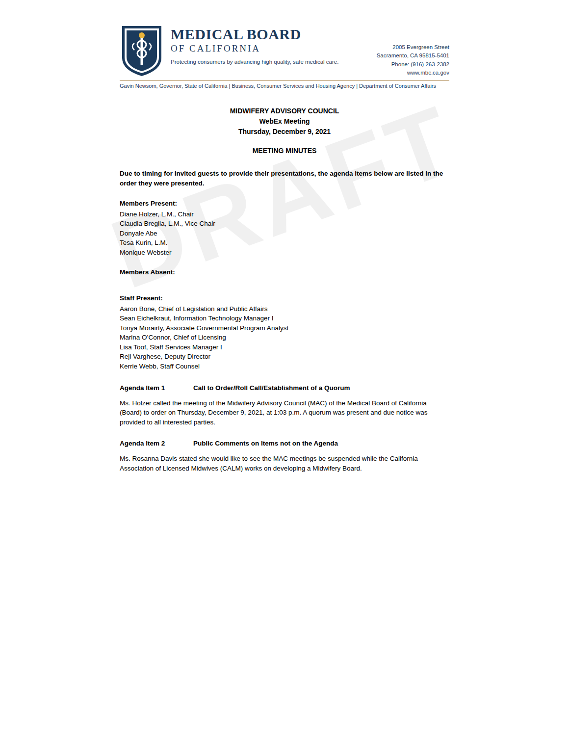DRAFT
MEDICAL BOARD
OF CALIFORNIA
Protecting consumers by advancing high quality, safe medical care.
2005 Evergreen Street
Sacramento, CA 95815-5401
Phone: (916) 263-2382
www.mbc.ca.gov
Gavin Newsom, Governor, State of California | Business, Consumer Services and Housing Agency | Department of Consumer Affairs
MIDWIFERY ADVISORY COUNCIL
WebEx Meeting
Thursday, December 9, 2021
MEETING MINUTES
Due to timing for invited guests to provide their presentations, the agenda items below are listed in the order they were presented.
Members Present:
Diane Holzer, L.M., Chair
Claudia Breglia, L.M., Vice Chair
Donyale Abe
Tesa Kurin, L.M.
Monique Webster
Members Absent:
Staff Present:
Aaron Bone, Chief of Legislation and Public Affairs
Sean Eichelkraut, Information Technology Manager I
Tonya Morairty, Associate Governmental Program Analyst
Marina O’Connor, Chief of Licensing
Lisa Toof, Staff Services Manager I
Reji Varghese, Deputy Director
Kerrie Webb, Staff Counsel
Agenda Item 1 Call to Order/Roll Call/Establishment of a Quorum
Ms. Holzer called the meeting of the Midwifery Advisory Council (MAC) of the Medical Board of California (Board) to order on Thursday, December 9, 2021, at 1:03 p.m. A quorum was present and due notice was provided to all interested parties.
Agenda Item 2 Public Comments on Items not on the Agenda
Ms. Rosanna Davis stated she would like to see the MAC meetings be suspended while the California Association of Licensed Midwives (CALM) works on developing a Midwifery Board.